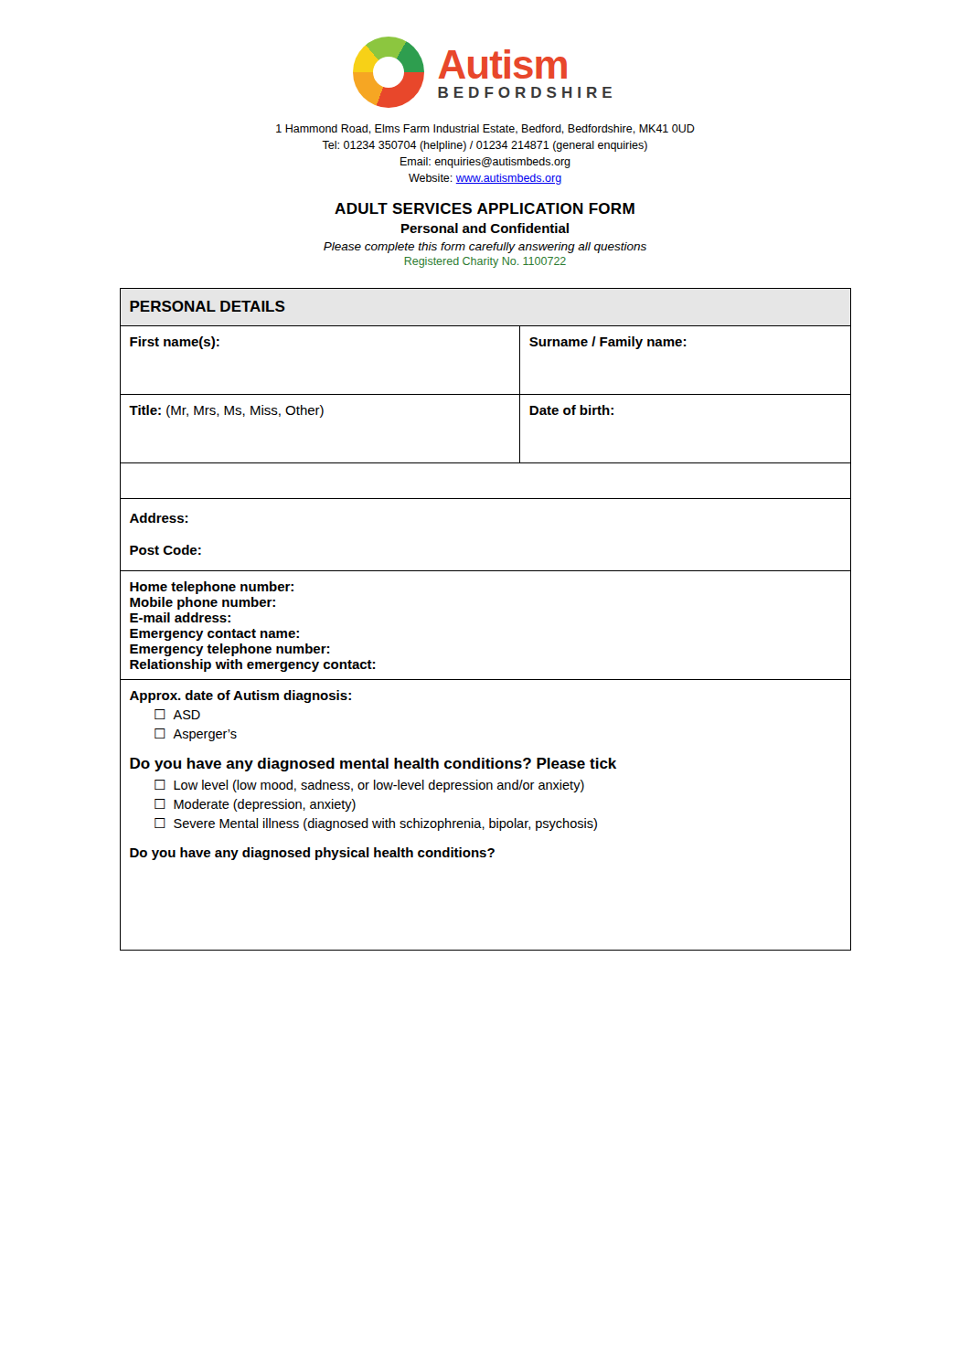Autism
BEDFORDSHIRE
1 Hammond Road, Elms Farm Industrial Estate, Bedford, Bedfordshire, MK41 0UD
Tel: 01234 350704 (helpline) / 01234 214871 (general enquiries)
Email: enquiries@autismbeds.org
Website: www.autismbeds.org
ADULT SERVICES APPLICATION FORM
Personal and Confidential
Please complete this form carefully answering all questions
Registered Charity No. 1100722
| PERSONAL DETAILS |
| --- |
| First name(s): | Surname / Family name: |
| Title: (Mr, Mrs, Ms, Miss, Other) | Date of birth: |
| Address: Post Code: |
| Home telephone number: Mobile phone number: E-mail address: Emergency contact name: Emergency telephone number: Relationship with emergency contact: |
| Approx. date of Autism diagnosis: ASD Asperger’s Do you have any diagnosed mental health conditions? Please tick Low level (low mood, sadness, or low-level depression and/or anxiety) Moderate (depression, anxiety) Severe Mental illness (diagnosed with schizophrenia, bipolar, psychosis) Do you have any diagnosed physical health conditions? |